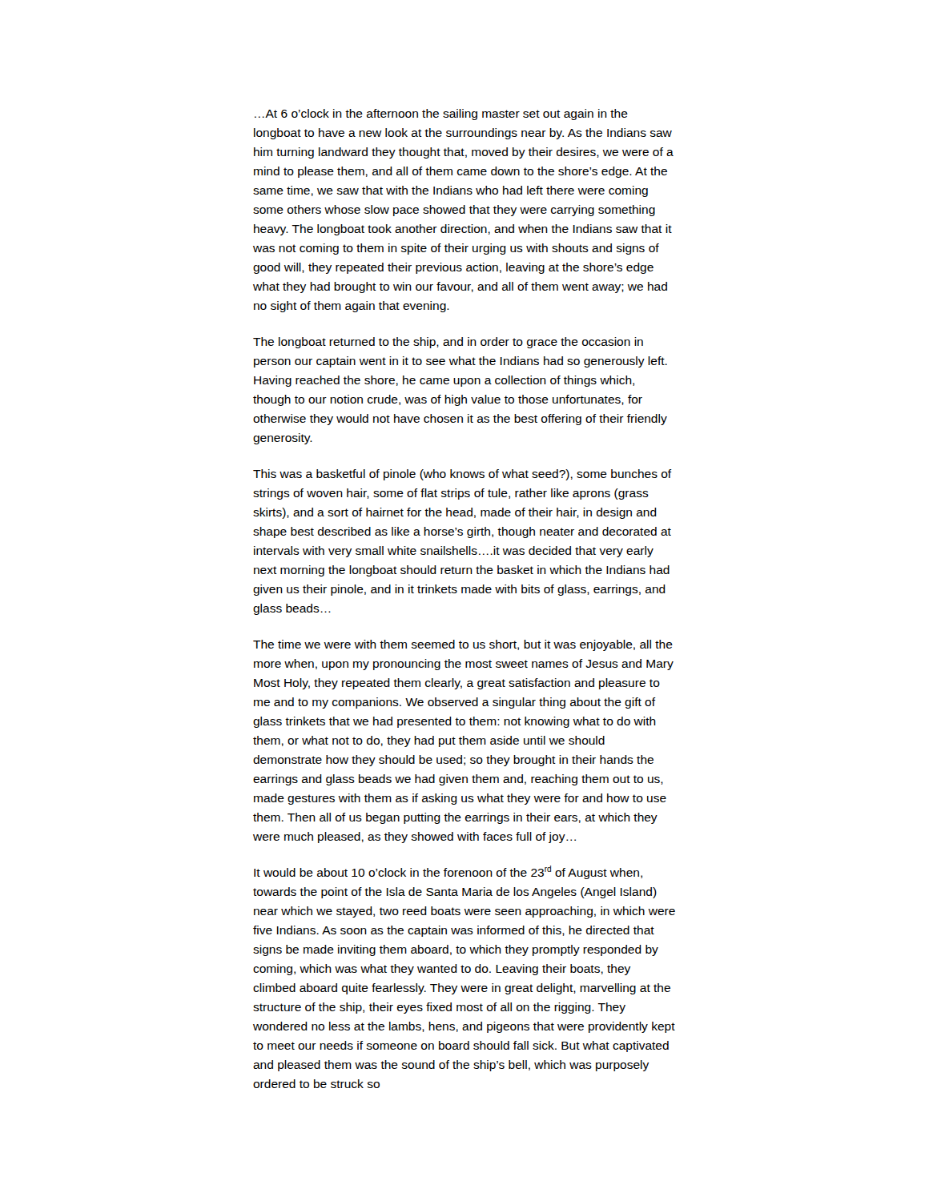…At 6 o’clock in the afternoon the sailing master set out again in the longboat to have a new look at the surroundings near by. As the Indians saw him turning landward they thought that, moved by their desires, we were of a mind to please them, and all of them came down to the shore’s edge. At the same time, we saw that with the Indians who had left there were coming some others whose slow pace showed that they were carrying something heavy. The longboat took another direction, and when the Indians saw that it was not coming to them in spite of their urging us with shouts and signs of good will, they repeated their previous action, leaving at the shore’s edge what they had brought to win our favour, and all of them went away; we had no sight of them again that evening.
The longboat returned to the ship, and in order to grace the occasion in person our captain went in it to see what the Indians had so generously left. Having reached the shore, he came upon a collection of things which, though to our notion crude, was of high value to those unfortunates, for otherwise they would not have chosen it as the best offering of their friendly generosity.
This was a basketful of pinole (who knows of what seed?), some bunches of strings of woven hair, some of flat strips of tule, rather like aprons (grass skirts), and a sort of hairnet for the head, made of their hair, in design and shape best described as like a horse’s girth, though neater and decorated at intervals with very small white snailshells….it was decided that very early next morning the longboat should return the basket in which the Indians had given us their pinole, and in it trinkets made with bits of glass, earrings, and glass beads…
The time we were with them seemed to us short, but it was enjoyable, all the more when, upon my pronouncing the most sweet names of Jesus and Mary Most Holy, they repeated them clearly, a great satisfaction and pleasure to me and to my companions. We observed a singular thing about the gift of glass trinkets that we had presented to them: not knowing what to do with them, or what not to do, they had put them aside until we should demonstrate how they should be used; so they brought in their hands the earrings and glass beads we had given them and, reaching them out to us, made gestures with them as if asking us what they were for and how to use them. Then all of us began putting the earrings in their ears, at which they were much pleased, as they showed with faces full of joy…
It would be about 10 o’clock in the forenoon of the 23rd of August when, towards the point of the Isla de Santa Maria de los Angeles (Angel Island) near which we stayed, two reed boats were seen approaching, in which were five Indians. As soon as the captain was informed of this, he directed that signs be made inviting them aboard, to which they promptly responded by coming, which was what they wanted to do. Leaving their boats, they climbed aboard quite fearlessly. They were in great delight, marvelling at the structure of the ship, their eyes fixed most of all on the rigging. They wondered no less at the lambs, hens, and pigeons that were providently kept to meet our needs if someone on board should fall sick. But what captivated and pleased them was the sound of the ship’s bell, which was purposely ordered to be struck so